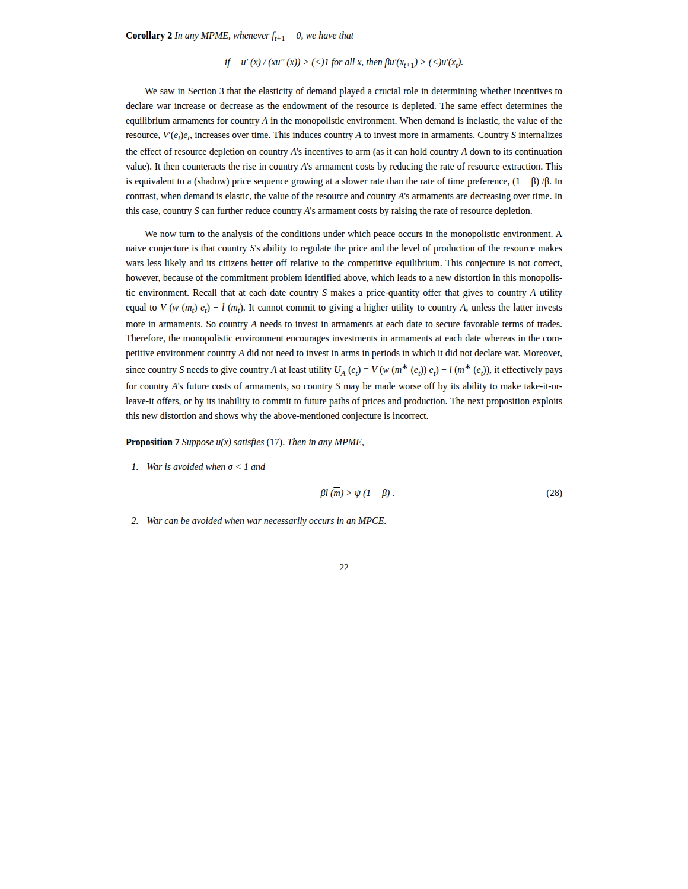Corollary 2 In any MPME, whenever ft+1 = 0, we have that
if − u′ (x) / (xu″ (x)) > (<)1 for all x, then βu′(xt+1) > (<)u′(xt).
We saw in Section 3 that the elasticity of demand played a crucial role in determining whether incentives to declare war increase or decrease as the endowment of the resource is depleted. The same effect determines the equilibrium armaments for country A in the monopolistic environment. When demand is inelastic, the value of the resource, V′(et)et, increases over time. This induces country A to invest more in armaments. Country S internalizes the effect of resource depletion on country A's incentives to arm (as it can hold country A down to its continuation value). It then counteracts the rise in country A's armament costs by reducing the rate of resource extraction. This is equivalent to a (shadow) price sequence growing at a slower rate than the rate of time preference, (1 − β) /β. In contrast, when demand is elastic, the value of the resource and country A's armaments are decreasing over time. In this case, country S can further reduce country A's armament costs by raising the rate of resource depletion.
We now turn to the analysis of the conditions under which peace occurs in the monopolistic environment. A naive conjecture is that country S's ability to regulate the price and the level of production of the resource makes wars less likely and its citizens better off relative to the competitive equilibrium. This conjecture is not correct, however, because of the commitment problem identified above, which leads to a new distortion in this monopolistic environment. Recall that at each date country S makes a price-quantity offer that gives to country A utility equal to V (w (mt) et) − l (mt). It cannot commit to giving a higher utility to country A, unless the latter invests more in armaments. So country A needs to invest in armaments at each date to secure favorable terms of trades. Therefore, the monopolistic environment encourages investments in armaments at each date whereas in the competitive environment country A did not need to invest in arms in periods in which it did not declare war. Moreover, since country S needs to give country A at least utility UA (et) = V (w (m∗ (et)) et) − l (m∗ (et)), it effectively pays for country A's future costs of armaments, so country S may be made worse off by its ability to make take-it-or-leave-it offers, or by its inability to commit to future paths of prices and production. The next proposition exploits this new distortion and shows why the above-mentioned conjecture is incorrect.
Proposition 7 Suppose u(x) satisfies (17). Then in any MPME,
War is avoided when σ < 1 and
−βl (m) > ψ (1 − β) . (28)
War can be avoided when war necessarily occurs in an MPCE.
22